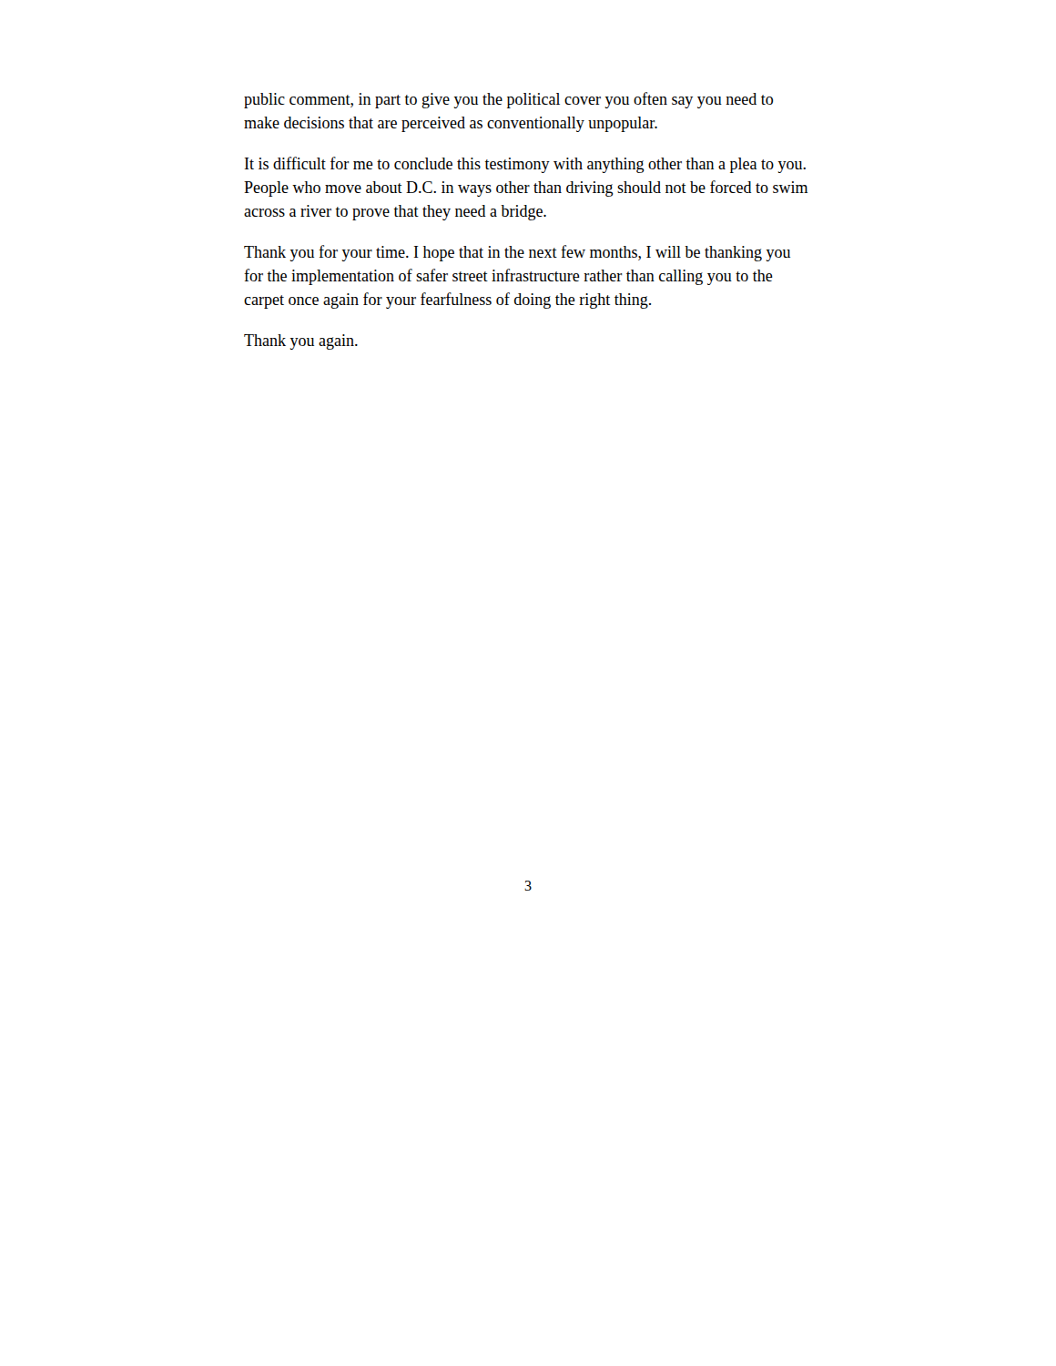public comment, in part to give you the political cover you often say you need to make decisions that are perceived as conventionally unpopular.
It is difficult for me to conclude this testimony with anything other than a plea to you. People who move about D.C. in ways other than driving should not be forced to swim across a river to prove that they need a bridge.
Thank you for your time. I hope that in the next few months, I will be thanking you for the implementation of safer street infrastructure rather than calling you to the carpet once again for your fearfulness of doing the right thing.
Thank you again.
3